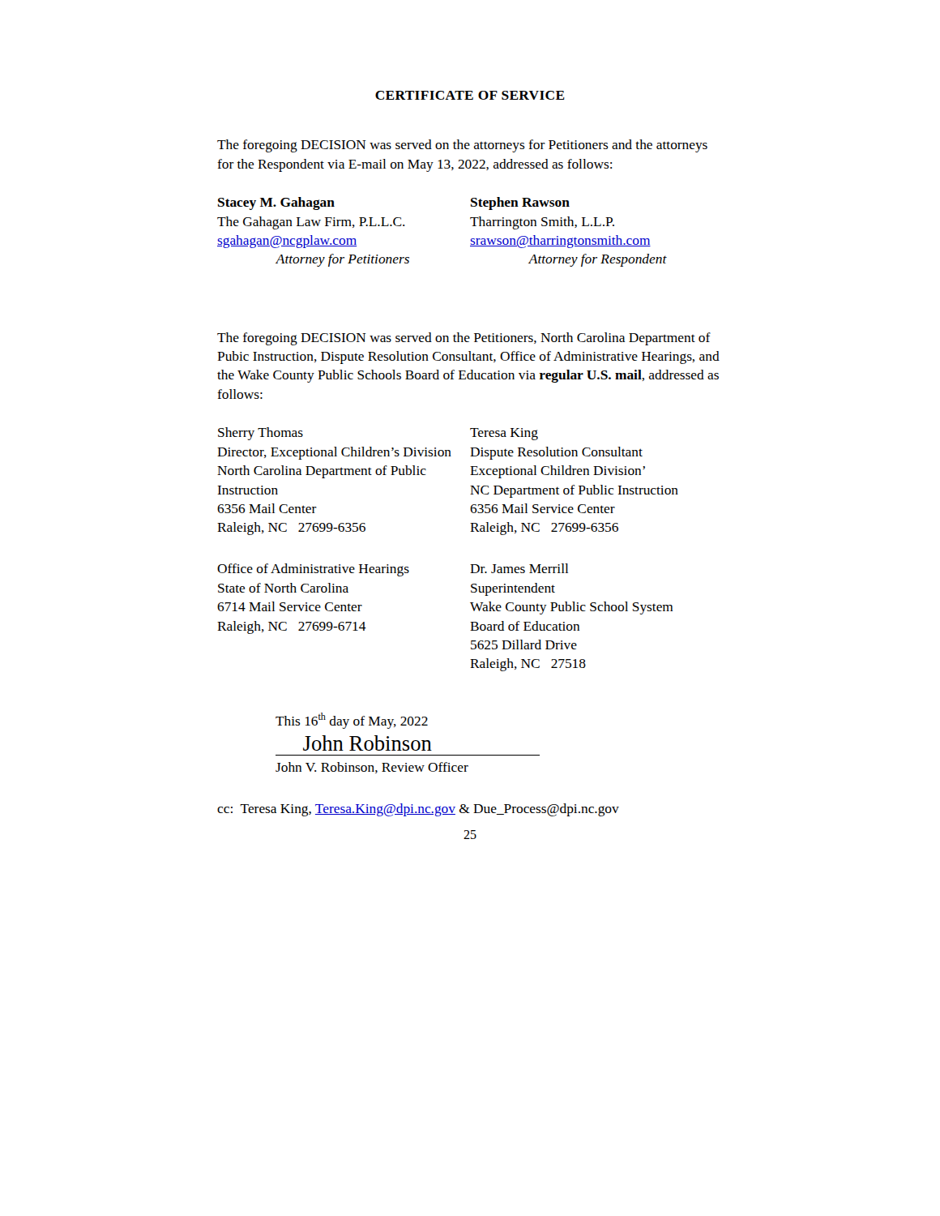CERTIFICATE OF SERVICE
The foregoing DECISION was served on the attorneys for Petitioners and the attorneys for the Respondent via E-mail on May 13, 2022, addressed as follows:
| Stacey M. Gahagan The Gahagan Law Firm, P.L.L.C. sgahagan@ncgplaw.com Attorney for Petitioners | Stephen Rawson Tharrington Smith, L.L.P. srawson@tharringtonsmith.com Attorney for Respondent |
The foregoing DECISION was served on the Petitioners, North Carolina Department of Pubic Instruction, Dispute Resolution Consultant, Office of Administrative Hearings, and the Wake County Public Schools Board of Education via regular U.S. mail, addressed as follows:
| Sherry Thomas Director, Exceptional Children’s Division North Carolina Department of Public Instruction 6356 Mail Center Raleigh, NC 27699-6356 | Teresa King Dispute Resolution Consultant Exceptional Children Division’ NC Department of Public Instruction 6356 Mail Service Center Raleigh, NC 27699-6356 |
| Office of Administrative Hearings State of North Carolina 6714 Mail Service Center Raleigh, NC 27699-6714 | Dr. James Merrill Superintendent Wake County Public School System Board of Education 5625 Dillard Drive Raleigh, NC 27518 |
This 16th day of May, 2022
John Robinson
John V. Robinson, Review Officer
cc: Teresa King, Teresa.King@dpi.nc.gov & Due_Process@dpi.nc.gov
25